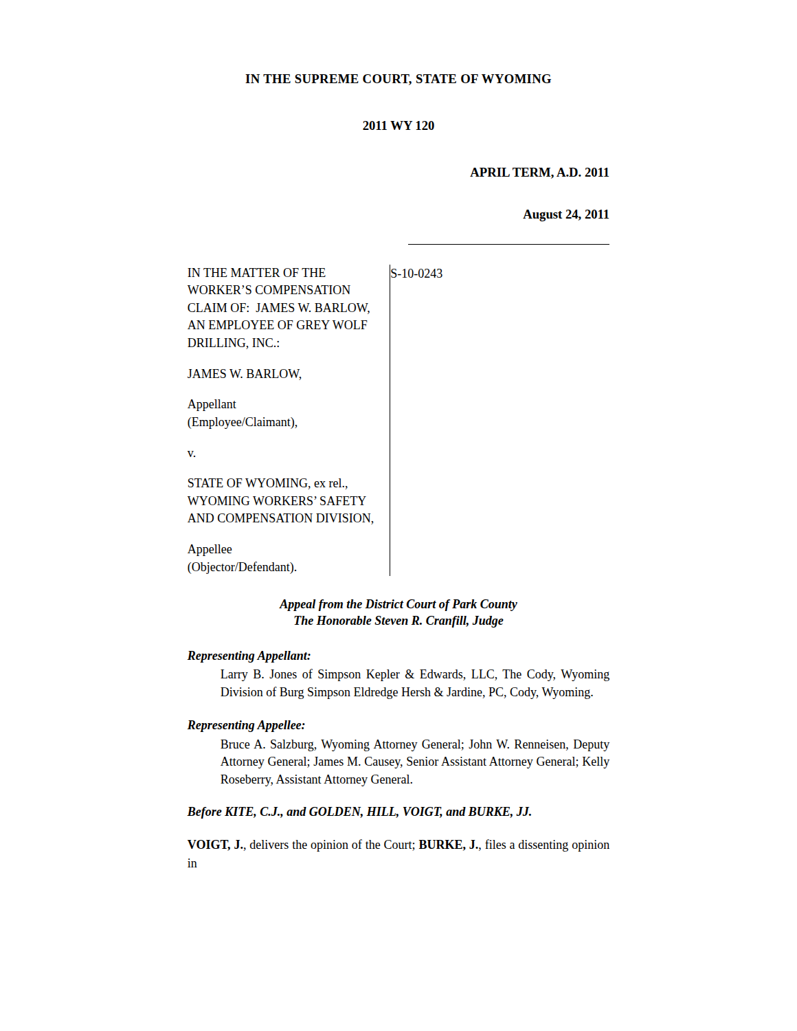IN THE SUPREME COURT, STATE OF WYOMING
2011 WY 120
APRIL TERM, A.D. 2011
August 24, 2011
| IN THE MATTER OF THE WORKER’S COMPENSATION CLAIM OF: JAMES W. BARLOW, AN EMPLOYEE OF GREY WOLF DRILLING, INC.: JAMES W. BARLOW, Appellant (Employee/Claimant), v. STATE OF WYOMING, ex rel., WYOMING WORKERS’ SAFETY AND COMPENSATION DIVISION, Appellee (Objector/Defendant). | S-10-0243 |
Appeal from the District Court of Park County
The Honorable Steven R. Cranfill, Judge
Representing Appellant:
Larry B. Jones of Simpson Kepler & Edwards, LLC, The Cody, Wyoming Division of Burg Simpson Eldredge Hersh & Jardine, PC, Cody, Wyoming.
Representing Appellee:
Bruce A. Salzburg, Wyoming Attorney General; John W. Renneisen, Deputy Attorney General; James M. Causey, Senior Assistant Attorney General; Kelly Roseberry, Assistant Attorney General.
Before KITE, C.J., and GOLDEN, HILL, VOIGT, and BURKE, JJ.
VOIGT, J., delivers the opinion of the Court; BURKE, J., files a dissenting opinion in